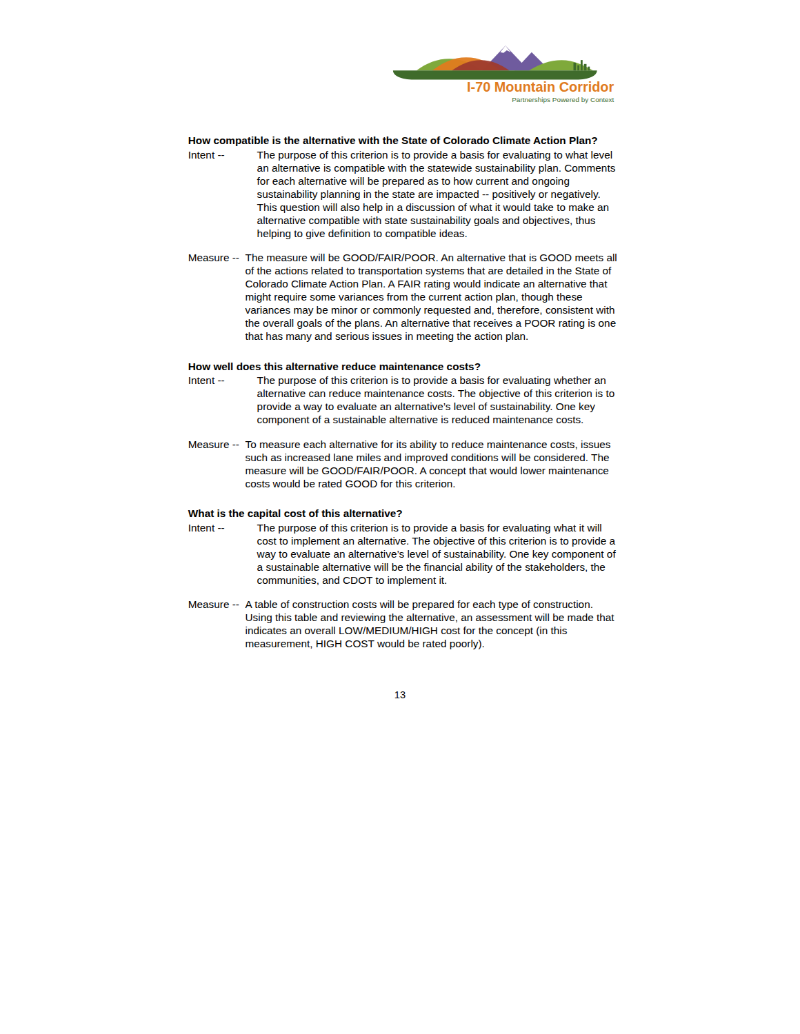I-70 Mountain Corridor CSS logo I-70 Mountain Corridor CSS Partnerships Powered by Context
How compatible is the alternative with the State of Colorado Climate Action Plan?
Intent -- The purpose of this criterion is to provide a basis for evaluating to what level an alternative is compatible with the statewide sustainability plan. Comments for each alternative will be prepared as to how current and ongoing sustainability planning in the state are impacted -- positively or negatively. This question will also help in a discussion of what it would take to make an alternative compatible with state sustainability goals and objectives, thus helping to give definition to compatible ideas.
Measure -- The measure will be GOOD/FAIR/POOR. An alternative that is GOOD meets all of the actions related to transportation systems that are detailed in the State of Colorado Climate Action Plan. A FAIR rating would indicate an alternative that might require some variances from the current action plan, though these variances may be minor or commonly requested and, therefore, consistent with the overall goals of the plans. An alternative that receives a POOR rating is one that has many and serious issues in meeting the action plan.
How well does this alternative reduce maintenance costs?
Intent -- The purpose of this criterion is to provide a basis for evaluating whether an alternative can reduce maintenance costs. The objective of this criterion is to provide a way to evaluate an alternative’s level of sustainability. One key component of a sustainable alternative is reduced maintenance costs.
Measure -- To measure each alternative for its ability to reduce maintenance costs, issues such as increased lane miles and improved conditions will be considered. The measure will be GOOD/FAIR/POOR. A concept that would lower maintenance costs would be rated GOOD for this criterion.
What is the capital cost of this alternative?
Intent -- The purpose of this criterion is to provide a basis for evaluating what it will cost to implement an alternative. The objective of this criterion is to provide a way to evaluate an alternative’s level of sustainability. One key component of a sustainable alternative will be the financial ability of the stakeholders, the communities, and CDOT to implement it.
Measure -- A table of construction costs will be prepared for each type of construction. Using this table and reviewing the alternative, an assessment will be made that indicates an overall LOW/MEDIUM/HIGH cost for the concept (in this measurement, HIGH COST would be rated poorly).
13